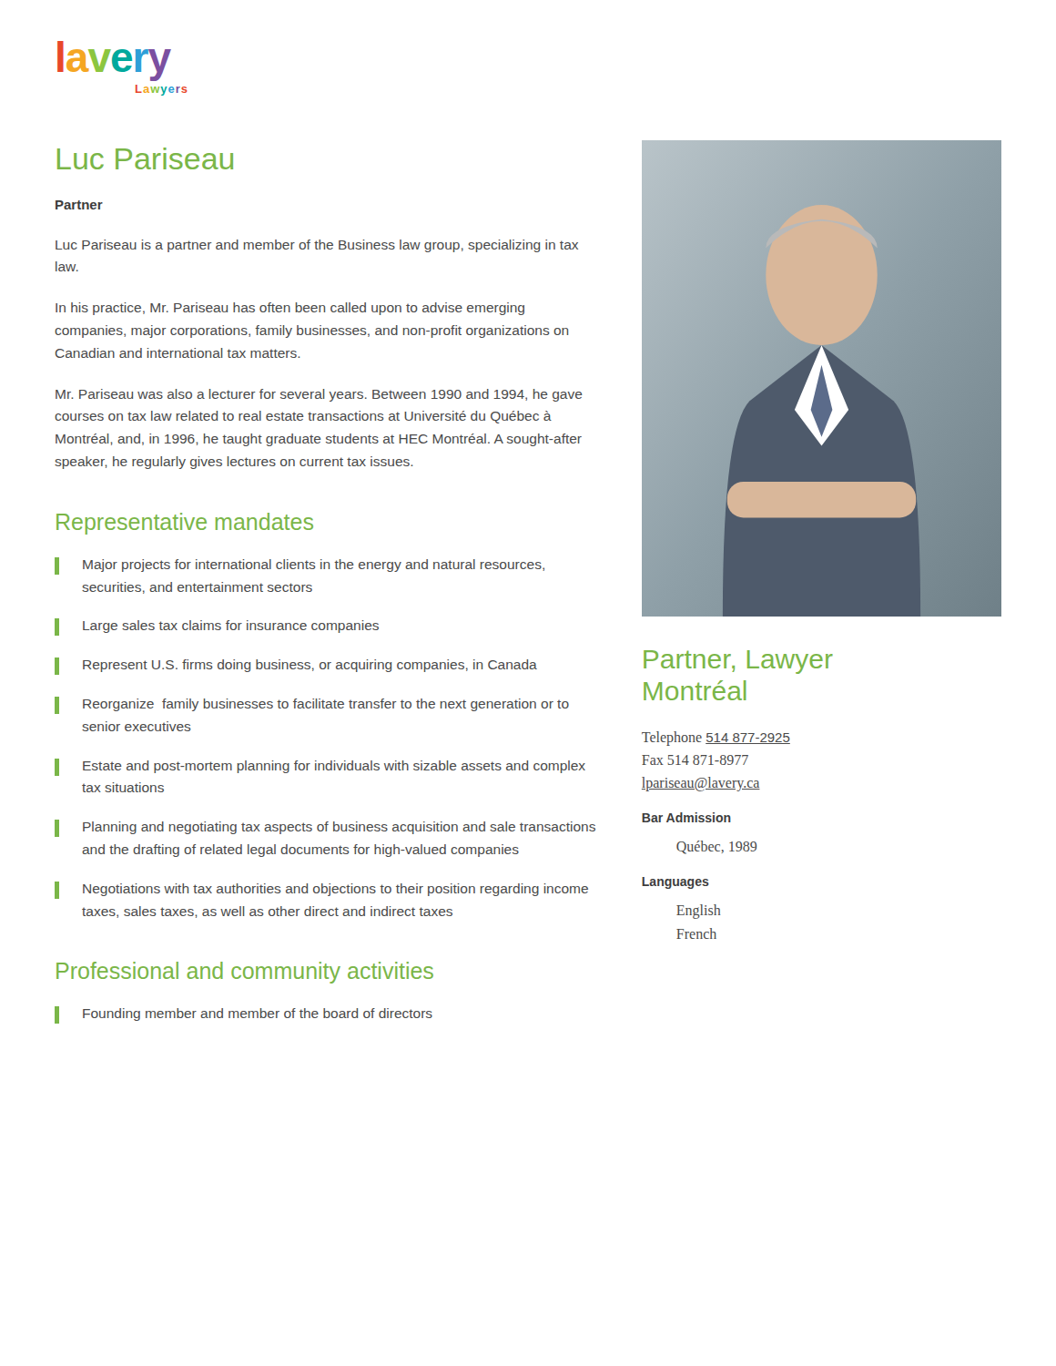lavery
Lawyers
Luc Pariseau
Partner
Luc Pariseau is a partner and member of the Business law group, specializing in tax law.
In his practice, Mr. Pariseau has often been called upon to advise emerging companies, major corporations, family businesses, and non-profit organizations on Canadian and international tax matters.
Mr. Pariseau was also a lecturer for several years. Between 1990 and 1994, he gave courses on tax law related to real estate transactions at Université du Québec à Montréal, and, in 1996, he taught graduate students at HEC Montréal. A sought-after speaker, he regularly gives lectures on current tax issues.
Representative mandates
Major projects for international clients in the energy and natural resources, securities, and entertainment sectors
Large sales tax claims for insurance companies
Represent U.S. firms doing business, or acquiring companies, in Canada
Reorganize family businesses to facilitate transfer to the next generation or to senior executives
Estate and post-mortem planning for individuals with sizable assets and complex tax situations
Planning and negotiating tax aspects of business acquisition and sale transactions and the drafting of related legal documents for high-valued companies
Negotiations with tax authorities and objections to their position regarding income taxes, sales taxes, as well as other direct and indirect taxes
Professional and community activities
Founding member and member of the board of directors
Partner, Lawyer
Montréal
Telephone 514 877-2925
Fax 514 871-8977
lpariseau@lavery.ca
Bar Admission
Québec, 1989
Languages
English
French